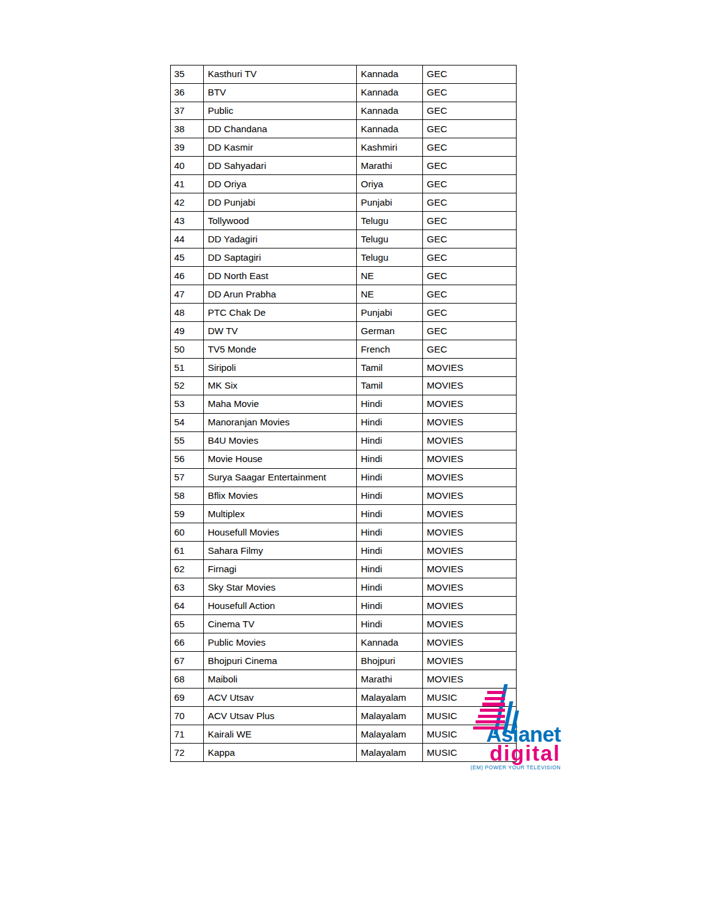| 35 | Kasthuri TV | Kannada | GEC |
| 36 | BTV | Kannada | GEC |
| 37 | Public | Kannada | GEC |
| 38 | DD Chandana | Kannada | GEC |
| 39 | DD Kasmir | Kashmiri | GEC |
| 40 | DD Sahyadari | Marathi | GEC |
| 41 | DD Oriya | Oriya | GEC |
| 42 | DD Punjabi | Punjabi | GEC |
| 43 | Tollywood | Telugu | GEC |
| 44 | DD Yadagiri | Telugu | GEC |
| 45 | DD Saptagiri | Telugu | GEC |
| 46 | DD North East | NE | GEC |
| 47 | DD Arun Prabha | NE | GEC |
| 48 | PTC Chak De | Punjabi | GEC |
| 49 | DW TV | German | GEC |
| 50 | TV5 Monde | French | GEC |
| 51 | Siripoli | Tamil | MOVIES |
| 52 | MK Six | Tamil | MOVIES |
| 53 | Maha Movie | Hindi | MOVIES |
| 54 | Manoranjan Movies | Hindi | MOVIES |
| 55 | B4U Movies | Hindi | MOVIES |
| 56 | Movie House | Hindi | MOVIES |
| 57 | Surya Saagar Entertainment | Hindi | MOVIES |
| 58 | Bflix Movies | Hindi | MOVIES |
| 59 | Multiplex | Hindi | MOVIES |
| 60 | Housefull Movies | Hindi | MOVIES |
| 61 | Sahara Filmy | Hindi | MOVIES |
| 62 | Firnagi | Hindi | MOVIES |
| 63 | Sky Star Movies | Hindi | MOVIES |
| 64 | Housefull Action | Hindi | MOVIES |
| 65 | Cinema TV | Hindi | MOVIES |
| 66 | Public Movies | Kannada | MOVIES |
| 67 | Bhojpuri Cinema | Bhojpuri | MOVIES |
| 68 | Maiboli | Marathi | MOVIES |
| 69 | ACV Utsav | Malayalam | MUSIC |
| 70 | ACV Utsav Plus | Malayalam | MUSIC |
| 71 | Kairali WE | Malayalam | MUSIC |
| 72 | Kappa | Malayalam | MUSIC |
Asianetdigital
(EM) POWER YOUR TELEVISION